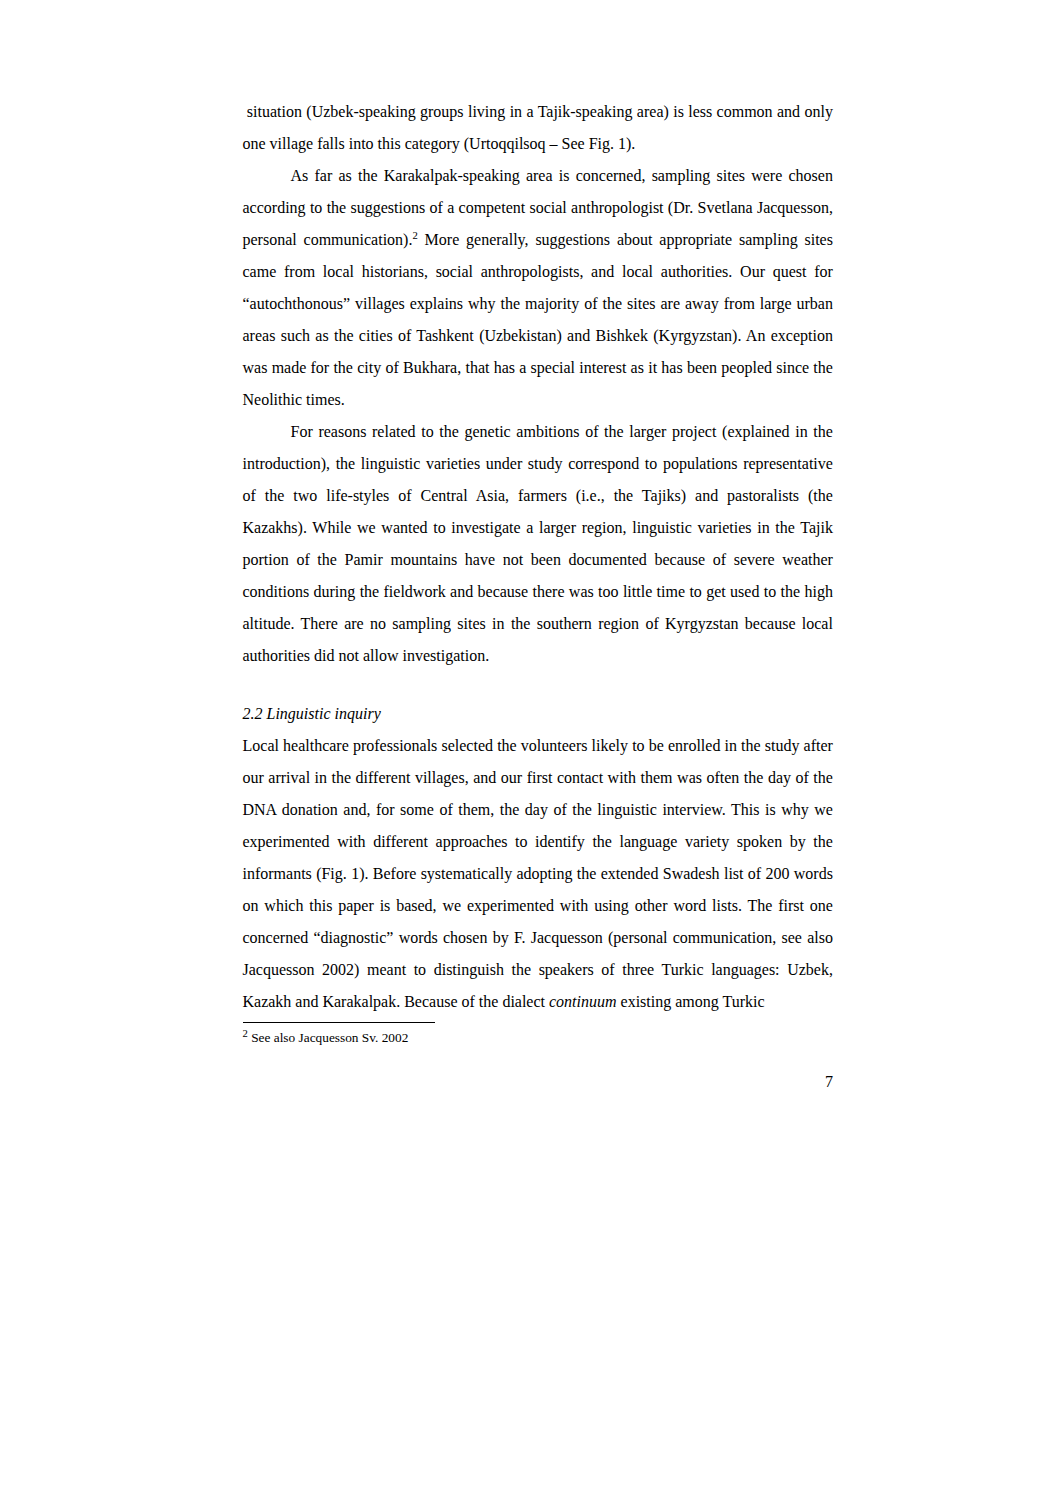situation (Uzbek-speaking groups living in a Tajik-speaking area) is less common and only one village falls into this category (Urtoqqilsoq – See Fig. 1).
As far as the Karakalpak-speaking area is concerned, sampling sites were chosen according to the suggestions of a competent social anthropologist (Dr. Svetlana Jacquesson, personal communication).2 More generally, suggestions about appropriate sampling sites came from local historians, social anthropologists, and local authorities. Our quest for “autochthonous” villages explains why the majority of the sites are away from large urban areas such as the cities of Tashkent (Uzbekistan) and Bishkek (Kyrgyzstan). An exception was made for the city of Bukhara, that has a special interest as it has been peopled since the Neolithic times.
For reasons related to the genetic ambitions of the larger project (explained in the introduction), the linguistic varieties under study correspond to populations representative of the two life-styles of Central Asia, farmers (i.e., the Tajiks) and pastoralists (the Kazakhs). While we wanted to investigate a larger region, linguistic varieties in the Tajik portion of the Pamir mountains have not been documented because of severe weather conditions during the fieldwork and because there was too little time to get used to the high altitude. There are no sampling sites in the southern region of Kyrgyzstan because local authorities did not allow investigation.
2.2 Linguistic inquiry
Local healthcare professionals selected the volunteers likely to be enrolled in the study after our arrival in the different villages, and our first contact with them was often the day of the DNA donation and, for some of them, the day of the linguistic interview. This is why we experimented with different approaches to identify the language variety spoken by the informants (Fig. 1). Before systematically adopting the extended Swadesh list of 200 words on which this paper is based, we experimented with using other word lists. The first one concerned “diagnostic” words chosen by F. Jacquesson (personal communication, see also Jacquesson 2002) meant to distinguish the speakers of three Turkic languages: Uzbek, Kazakh and Karakalpak. Because of the dialect continuum existing among Turkic
2 See also Jacquesson Sv. 2002
7